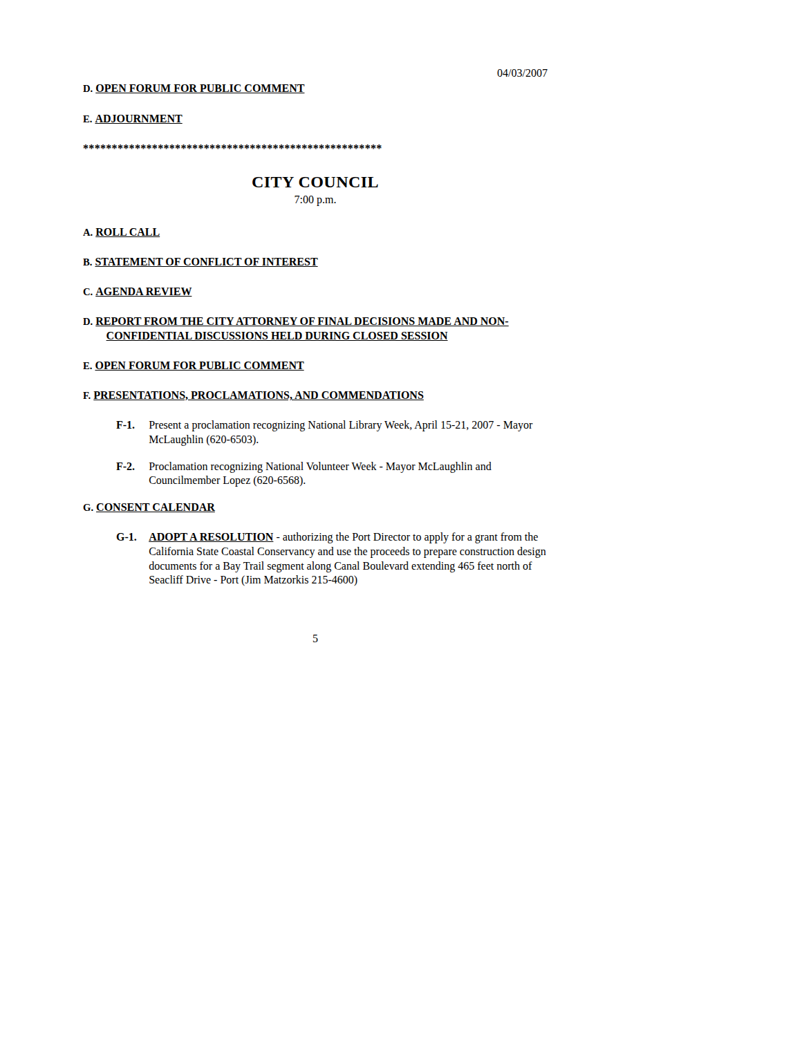04/03/2007
D. Open Forum for Public Comment
E. Adjournment
****************************************************
CITY COUNCIL
7:00 p.m.
A. Roll Call
B. Statement of Conflict of Interest
C. Agenda Review
D. Report from the City Attorney of Final Decisions Made and Non-Confidential Discussions Held During Closed Session
E. Open Forum for Public Comment
F. Presentations, Proclamations, and Commendations
F-1. Present a proclamation recognizing National Library Week, April 15-21, 2007 - Mayor McLaughlin (620-6503).
F-2. Proclamation recognizing National Volunteer Week - Mayor McLaughlin and Councilmember Lopez (620-6568).
G. Consent Calendar
G-1. ADOPT A RESOLUTION - authorizing the Port Director to apply for a grant from the California State Coastal Conservancy and use the proceeds to prepare construction design documents for a Bay Trail segment along Canal Boulevard extending 465 feet north of Seacliff Drive - Port (Jim Matzorkis 215-4600)
5